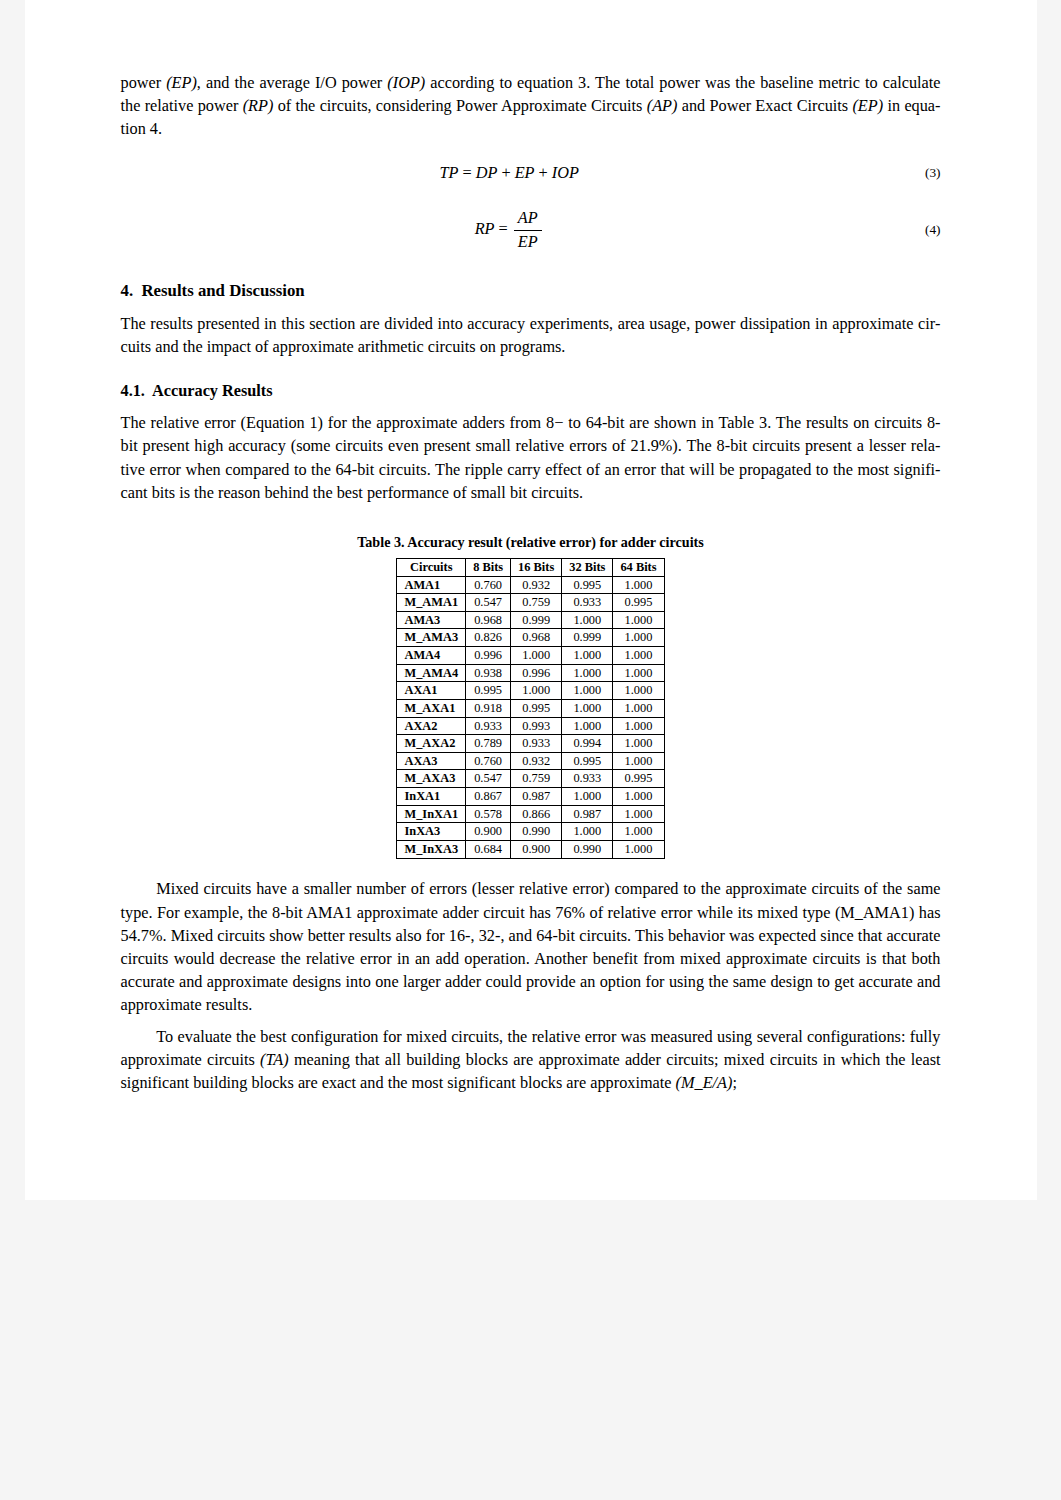power (EP), and the average I/O power (IOP) according to equation 3. The total power was the baseline metric to calculate the relative power (RP) of the circuits, considering Power Approximate Circuits (AP) and Power Exact Circuits (EP) in equation 4.
TP = DP + EP + IOP
(3)
RP = AP EP
(4)
4. Results and Discussion
The results presented in this section are divided into accuracy experiments, area usage, power dissipation in approximate circuits and the impact of approximate arithmetic circuits on programs.
4.1. Accuracy Results
The relative error (Equation 1) for the approximate adders from 8− to 64-bit are shown in Table 3. The results on circuits 8-bit present high accuracy (some circuits even present small relative errors of 21.9%). The 8-bit circuits present a lesser relative error when compared to the 64-bit circuits. The ripple carry effect of an error that will be propagated to the most significant bits is the reason behind the best performance of small bit circuits.
Table 3. Accuracy result (relative error) for adder circuits
| Circuits | 8 Bits | 16 Bits | 32 Bits | 64 Bits |
| --- | --- | --- | --- | --- |
| AMA1 | 0.760 | 0.932 | 0.995 | 1.000 |
| M_AMA1 | 0.547 | 0.759 | 0.933 | 0.995 |
| AMA3 | 0.968 | 0.999 | 1.000 | 1.000 |
| M_AMA3 | 0.826 | 0.968 | 0.999 | 1.000 |
| AMA4 | 0.996 | 1.000 | 1.000 | 1.000 |
| M_AMA4 | 0.938 | 0.996 | 1.000 | 1.000 |
| AXA1 | 0.995 | 1.000 | 1.000 | 1.000 |
| M_AXA1 | 0.918 | 0.995 | 1.000 | 1.000 |
| AXA2 | 0.933 | 0.993 | 1.000 | 1.000 |
| M_AXA2 | 0.789 | 0.933 | 0.994 | 1.000 |
| AXA3 | 0.760 | 0.932 | 0.995 | 1.000 |
| M_AXA3 | 0.547 | 0.759 | 0.933 | 0.995 |
| InXA1 | 0.867 | 0.987 | 1.000 | 1.000 |
| M_InXA1 | 0.578 | 0.866 | 0.987 | 1.000 |
| InXA3 | 0.900 | 0.990 | 1.000 | 1.000 |
| M_InXA3 | 0.684 | 0.900 | 0.990 | 1.000 |
Mixed circuits have a smaller number of errors (lesser relative error) compared to the approximate circuits of the same type. For example, the 8-bit AMA1 approximate adder circuit has 76% of relative error while its mixed type (M_AMA1) has 54.7%. Mixed circuits show better results also for 16-, 32-, and 64-bit circuits. This behavior was expected since that accurate circuits would decrease the relative error in an add operation. Another benefit from mixed approximate circuits is that both accurate and approximate designs into one larger adder could provide an option for using the same design to get accurate and approximate results.
To evaluate the best configuration for mixed circuits, the relative error was measured using several configurations: fully approximate circuits (TA) meaning that all building blocks are approximate adder circuits; mixed circuits in which the least significant building blocks are exact and the most significant blocks are approximate (M_E/A);